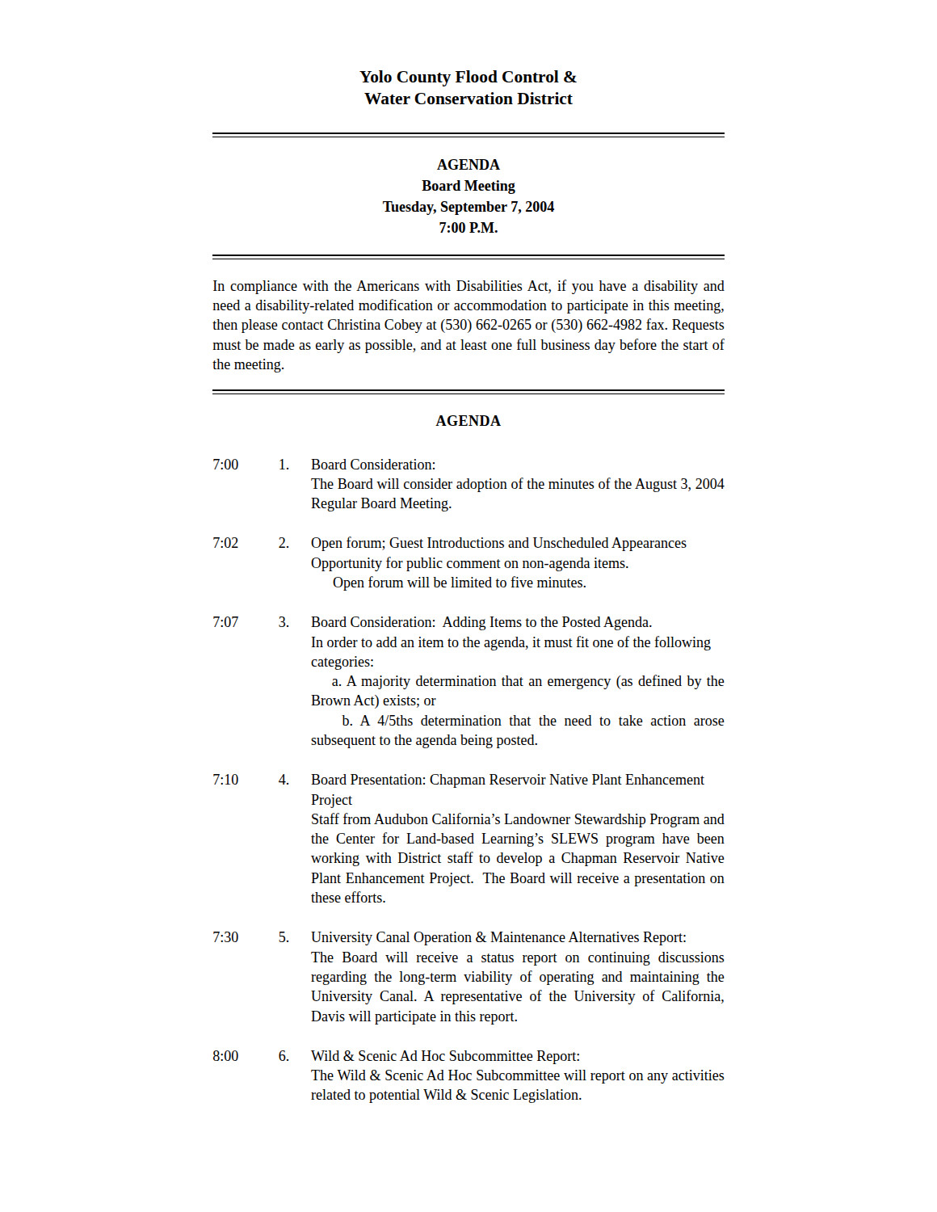Yolo County Flood Control &
Water Conservation District
AGENDA Board Meeting Tuesday, September 7, 2004 7:00 P.M.
In compliance with the Americans with Disabilities Act, if you have a disability and need a disability-related modification or accommodation to participate in this meeting, then please contact Christina Cobey at (530) 662-0265 or (530) 662-4982 fax. Requests must be made as early as possible, and at least one full business day before the start of the meeting.
AGENDA
| 7:00 | 1. | Board Consideration: The Board will consider adoption of the minutes of the August 3, 2004 Regular Board Meeting. |
| 7:02 | 2. | Open forum; Guest Introductions and Unscheduled Appearances Opportunity for public comment on non-agenda items. Open forum will be limited to five minutes. |
| 7:07 | 3. | Board Consideration: Adding Items to the Posted Agenda. In order to add an item to the agenda, it must fit one of the following categories: a. A majority determination that an emergency (as defined by the Brown Act) exists; or b. A 4/5ths determination that the need to take action arose subsequent to the agenda being posted. |
| 7:10 | 4. | Board Presentation: Chapman Reservoir Native Plant Enhancement Project Staff from Audubon California’s Landowner Stewardship Program and the Center for Land-based Learning’s SLEWS program have been working with District staff to develop a Chapman Reservoir Native Plant Enhancement Project. The Board will receive a presentation on these efforts. |
| 7:30 | 5. | University Canal Operation & Maintenance Alternatives Report: The Board will receive a status report on continuing discussions regarding the long-term viability of operating and maintaining the University Canal. A representative of the University of California, Davis will participate in this report. |
| 8:00 | 6. | Wild & Scenic Ad Hoc Subcommittee Report: The Wild & Scenic Ad Hoc Subcommittee will report on any activities related to potential Wild & Scenic Legislation. |